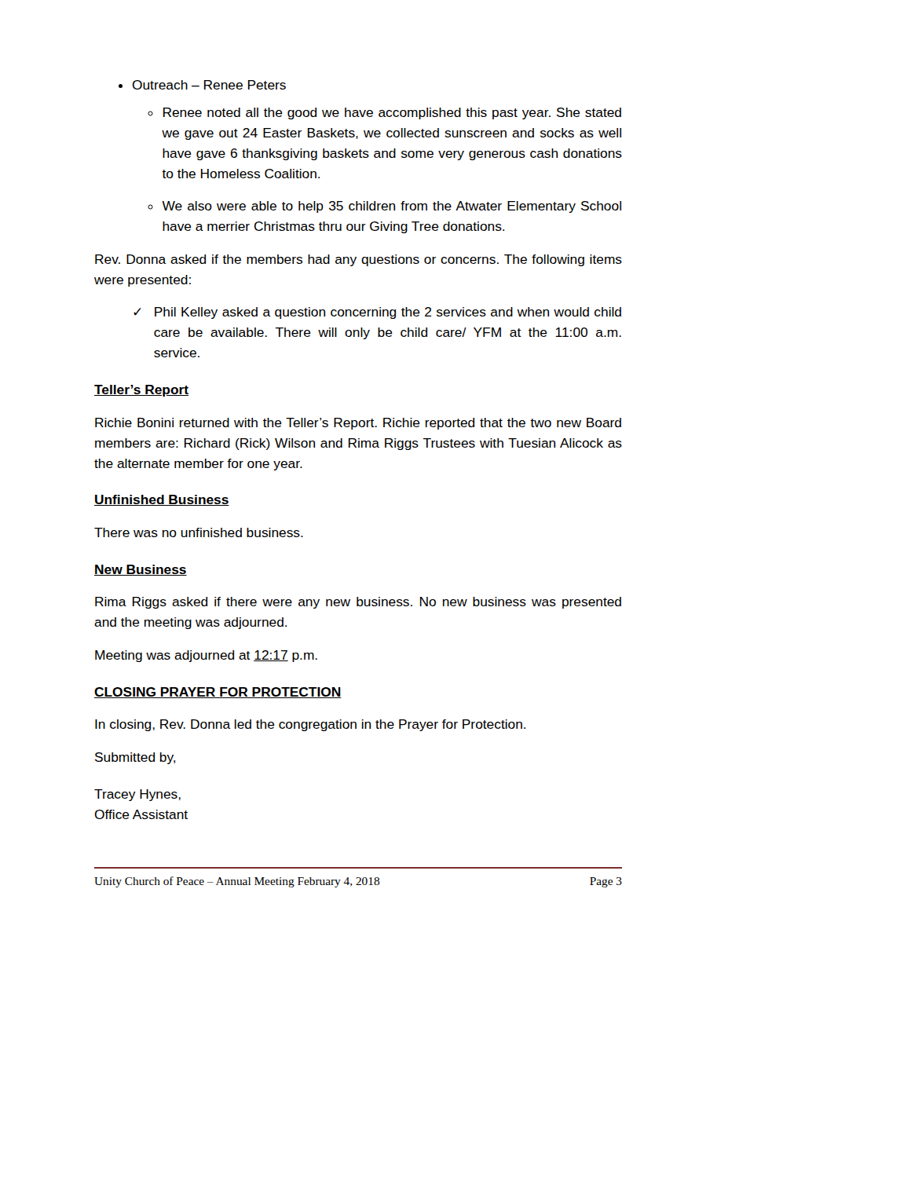Outreach – Renee Peters
Renee noted all the good we have accomplished this past year. She stated we gave out 24 Easter Baskets, we collected sunscreen and socks as well have gave 6 thanksgiving baskets and some very generous cash donations to the Homeless Coalition.
We also were able to help 35 children from the Atwater Elementary School have a merrier Christmas thru our Giving Tree donations.
Rev. Donna asked if the members had any questions or concerns. The following items were presented:
Phil Kelley asked a question concerning the 2 services and when would child care be available. There will only be child care/ YFM at the 11:00 a.m. service.
Teller’s Report
Richie Bonini returned with the Teller’s Report. Richie reported that the two new Board members are: Richard (Rick) Wilson and Rima Riggs Trustees with Tuesian Alicock as the alternate member for one year.
Unfinished Business
There was no unfinished business.
New Business
Rima Riggs asked if there were any new business. No new business was presented and the meeting was adjourned.
Meeting was adjourned at 12:17 p.m.
CLOSING PRAYER FOR PROTECTION
In closing, Rev. Donna led the congregation in the Prayer for Protection.
Submitted by,
Tracey Hynes,
Office Assistant
Unity Church of Peace – Annual Meeting February 4, 2018 Page 3